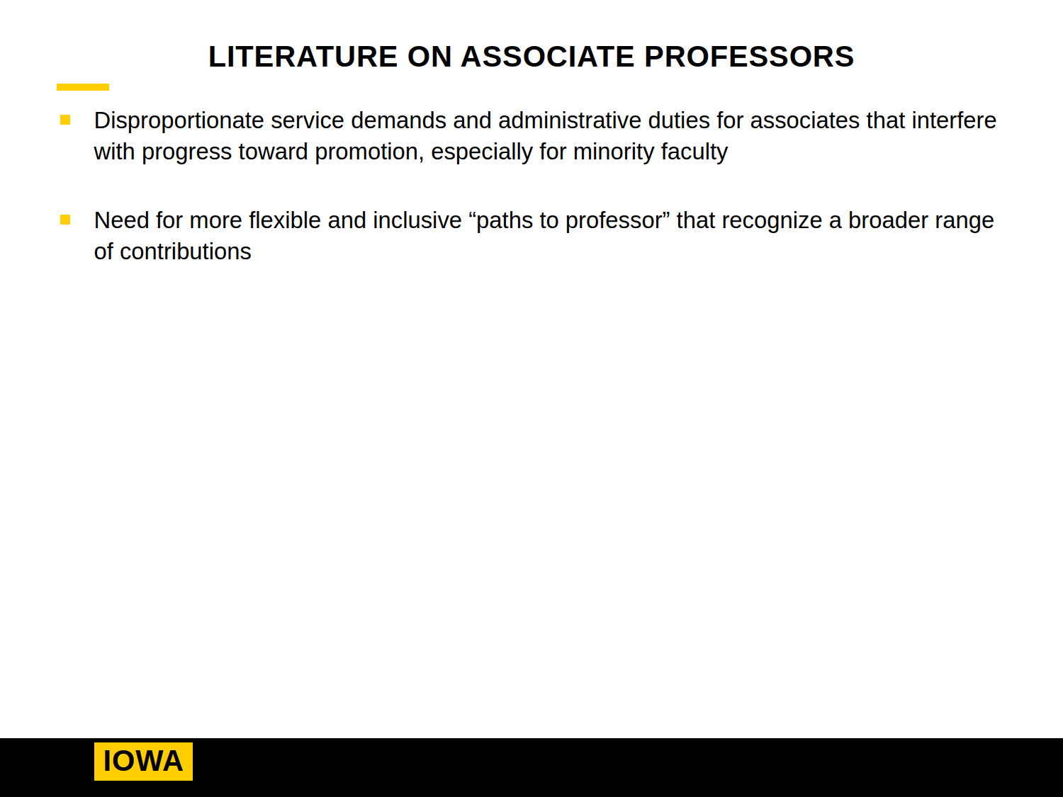Literature on Associate Professors
Disproportionate service demands and administrative duties for associates that interfere with progress toward promotion, especially for minority faculty
Need for more flexible and inclusive “paths to professor” that recognize a broader range of contributions
IOWA